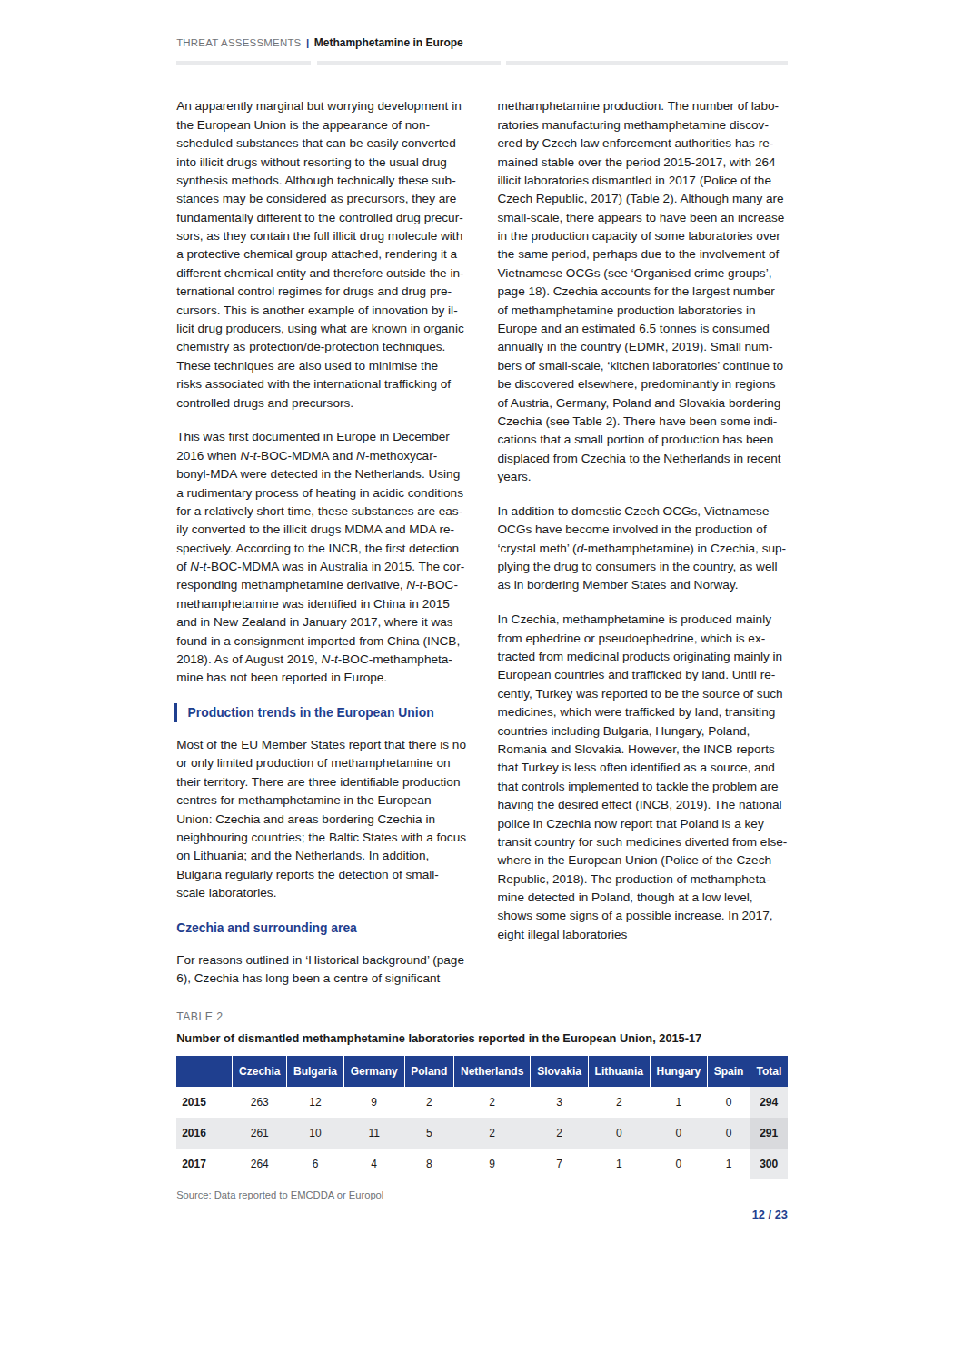Threat Assessments | Methamphetamine in Europe
An apparently marginal but worrying development in the European Union is the appearance of non-scheduled substances that can be easily converted into illicit drugs without resorting to the usual drug synthesis methods. Although technically these substances may be considered as precursors, they are fundamentally different to the controlled drug precursors, as they contain the full illicit drug molecule with a protective chemical group attached, rendering it a different chemical entity and therefore outside the international control regimes for drugs and drug precursors. This is another example of innovation by illicit drug producers, using what are known in organic chemistry as protection/de-protection techniques. These techniques are also used to minimise the risks associated with the international trafficking of controlled drugs and precursors.
This was first documented in Europe in December 2016 when N-t-BOC-MDMA and N-methoxycarbonyl-MDA were detected in the Netherlands. Using a rudimentary process of heating in acidic conditions for a relatively short time, these substances are easily converted to the illicit drugs MDMA and MDA respectively. According to the INCB, the first detection of N-t-BOC-MDMA was in Australia in 2015. The corresponding methamphetamine derivative, N-t-BOC-methamphetamine was identified in China in 2015 and in New Zealand in January 2017, where it was found in a consignment imported from China (INCB, 2018). As of August 2019, N-t-BOC-methamphetamine has not been reported in Europe.
Production trends in the European Union
Most of the EU Member States report that there is no or only limited production of methamphetamine on their territory. There are three identifiable production centres for methamphetamine in the European Union: Czechia and areas bordering Czechia in neighbouring countries; the Baltic States with a focus on Lithuania; and the Netherlands. In addition, Bulgaria regularly reports the detection of small-scale laboratories.
Czechia and surrounding area
For reasons outlined in ‘Historical background’ (page 6), Czechia has long been a centre of significant methamphetamine production. The number of laboratories manufacturing methamphetamine discovered by Czech law enforcement authorities has remained stable over the period 2015-2017, with 264 illicit laboratories dismantled in 2017 (Police of the Czech Republic, 2017) (Table 2). Although many are small-scale, there appears to have been an increase in the production capacity of some laboratories over the same period, perhaps due to the involvement of Vietnamese OCGs (see ‘Organised crime groups’, page 18). Czechia accounts for the largest number of methamphetamine production laboratories in Europe and an estimated 6.5 tonnes is consumed annually in the country (EDMR, 2019). Small numbers of small-scale, ‘kitchen laboratories’ continue to be discovered elsewhere, predominantly in regions of Austria, Germany, Poland and Slovakia bordering Czechia (see Table 2). There have been some indications that a small portion of production has been displaced from Czechia to the Netherlands in recent years.
In addition to domestic Czech OCGs, Vietnamese OCGs have become involved in the production of ‘crystal meth’ (d-methamphetamine) in Czechia, supplying the drug to consumers in the country, as well as in bordering Member States and Norway.
In Czechia, methamphetamine is produced mainly from ephedrine or pseudoephedrine, which is extracted from medicinal products originating mainly in European countries and trafficked by land. Until recently, Turkey was reported to be the source of such medicines, which were trafficked by land, transiting countries including Bulgaria, Hungary, Poland, Romania and Slovakia. However, the INCB reports that Turkey is less often identified as a source, and that controls implemented to tackle the problem are having the desired effect (INCB, 2019). The national police in Czechia now report that Poland is a key transit country for such medicines diverted from elsewhere in the European Union (Police of the Czech Republic, 2018). The production of methamphetamine detected in Poland, though at a low level, shows some signs of a possible increase. In 2017, eight illegal laboratories
TABLE 2
Number of dismantled methamphetamine laboratories reported in the European Union, 2015-17
| | Czechia | Bulgaria | Germany | Poland | Netherlands | Slovakia | Lithuania | Hungary | Spain | Total |
| --- | --- | --- | --- | --- | --- | --- | --- | --- | --- | --- |
| 2015 | 263 | 12 | 9 | 2 | 2 | 3 | 2 | 1 | 0 | 294 |
| 2016 | 261 | 10 | 11 | 5 | 2 | 2 | 0 | 0 | 0 | 291 |
| 2017 | 264 | 6 | 4 | 8 | 9 | 7 | 1 | 0 | 1 | 300 |
Source: Data reported to EMCDDA or Europol
12 / 23